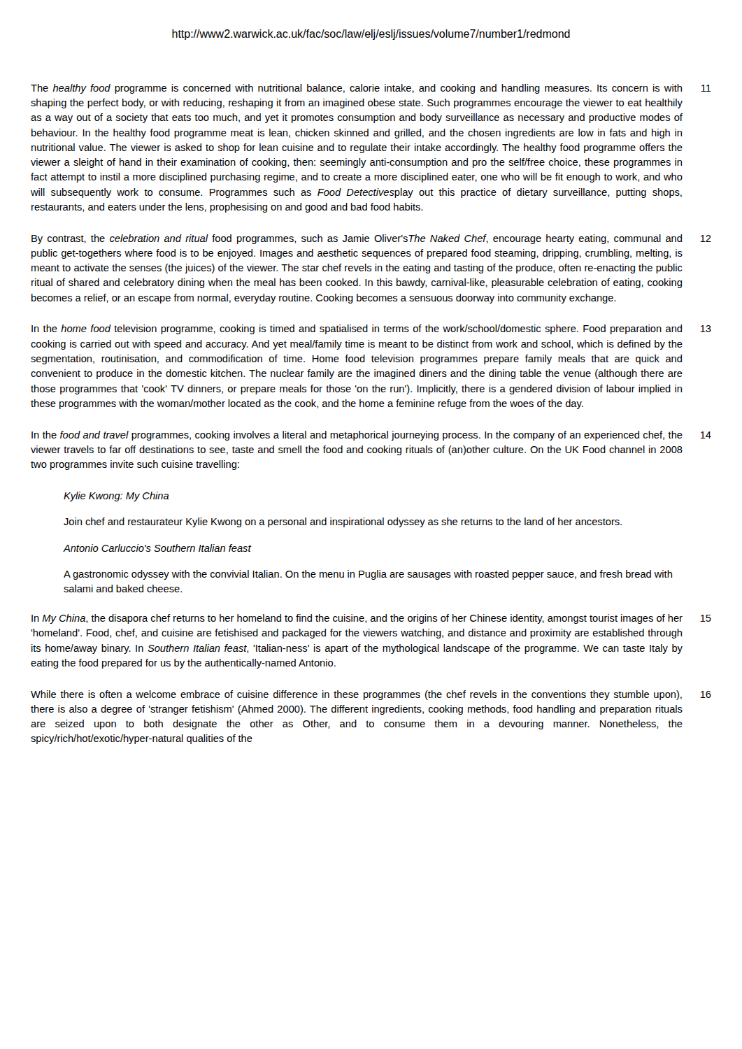http://www2.warwick.ac.uk/fac/soc/law/elj/eslj/issues/volume7/number1/redmond
The healthy food programme is concerned with nutritional balance, calorie intake, and cooking and handling measures. Its concern is with shaping the perfect body, or with reducing, reshaping it from an imagined obese state. Such programmes encourage the viewer to eat healthily as a way out of a society that eats too much, and yet it promotes consumption and body surveillance as necessary and productive modes of behaviour. In the healthy food programme meat is lean, chicken skinned and grilled, and the chosen ingredients are low in fats and high in nutritional value. The viewer is asked to shop for lean cuisine and to regulate their intake accordingly. The healthy food programme offers the viewer a sleight of hand in their examination of cooking, then: seemingly anti-consumption and pro the self/free choice, these programmes in fact attempt to instil a more disciplined purchasing regime, and to create a more disciplined eater, one who will be fit enough to work, and who will subsequently work to consume. Programmes such as Food Detectivesplay out this practice of dietary surveillance, putting shops, restaurants, and eaters under the lens, prophesising on and good and bad food habits.
11
By contrast, the celebration and ritual food programmes, such as Jamie Oliver'sThe Naked Chef, encourage hearty eating, communal and public get-togethers where food is to be enjoyed. Images and aesthetic sequences of prepared food steaming, dripping, crumbling, melting, is meant to activate the senses (the juices) of the viewer. The star chef revels in the eating and tasting of the produce, often re-enacting the public ritual of shared and celebratory dining when the meal has been cooked. In this bawdy, carnival-like, pleasurable celebration of eating, cooking becomes a relief, or an escape from normal, everyday routine. Cooking becomes a sensuous doorway into community exchange.
12
In the home food television programme, cooking is timed and spatialised in terms of the work/school/domestic sphere. Food preparation and cooking is carried out with speed and accuracy. And yet meal/family time is meant to be distinct from work and school, which is defined by the segmentation, routinisation, and commodification of time. Home food television programmes prepare family meals that are quick and convenient to produce in the domestic kitchen. The nuclear family are the imagined diners and the dining table the venue (although there are those programmes that 'cook' TV dinners, or prepare meals for those 'on the run'). Implicitly, there is a gendered division of labour implied in these programmes with the woman/mother located as the cook, and the home a feminine refuge from the woes of the day.
13
In the food and travel programmes, cooking involves a literal and metaphorical journeying process. In the company of an experienced chef, the viewer travels to far off destinations to see, taste and smell the food and cooking rituals of (an)other culture. On the UK Food channel in 2008 two programmes invite such cuisine travelling:
14
Kylie Kwong: My China
Join chef and restaurateur Kylie Kwong on a personal and inspirational odyssey as she returns to the land of her ancestors.
Antonio Carluccio's Southern Italian feast
A gastronomic odyssey with the convivial Italian. On the menu in Puglia are sausages with roasted pepper sauce, and fresh bread with salami and baked cheese.
In My China, the disapora chef returns to her homeland to find the cuisine, and the origins of her Chinese identity, amongst tourist images of her 'homeland'. Food, chef, and cuisine are fetishised and packaged for the viewers watching, and distance and proximity are established through its home/away binary. In Southern Italian feast, 'Italian-ness' is apart of the mythological landscape of the programme. We can taste Italy by eating the food prepared for us by the authentically-named Antonio.
15
While there is often a welcome embrace of cuisine difference in these programmes (the chef revels in the conventions they stumble upon), there is also a degree of 'stranger fetishism' (Ahmed 2000). The different ingredients, cooking methods, food handling and preparation rituals are seized upon to both designate the other as Other, and to consume them in a devouring manner. Nonetheless, the spicy/rich/hot/exotic/hyper-natural qualities of the
16